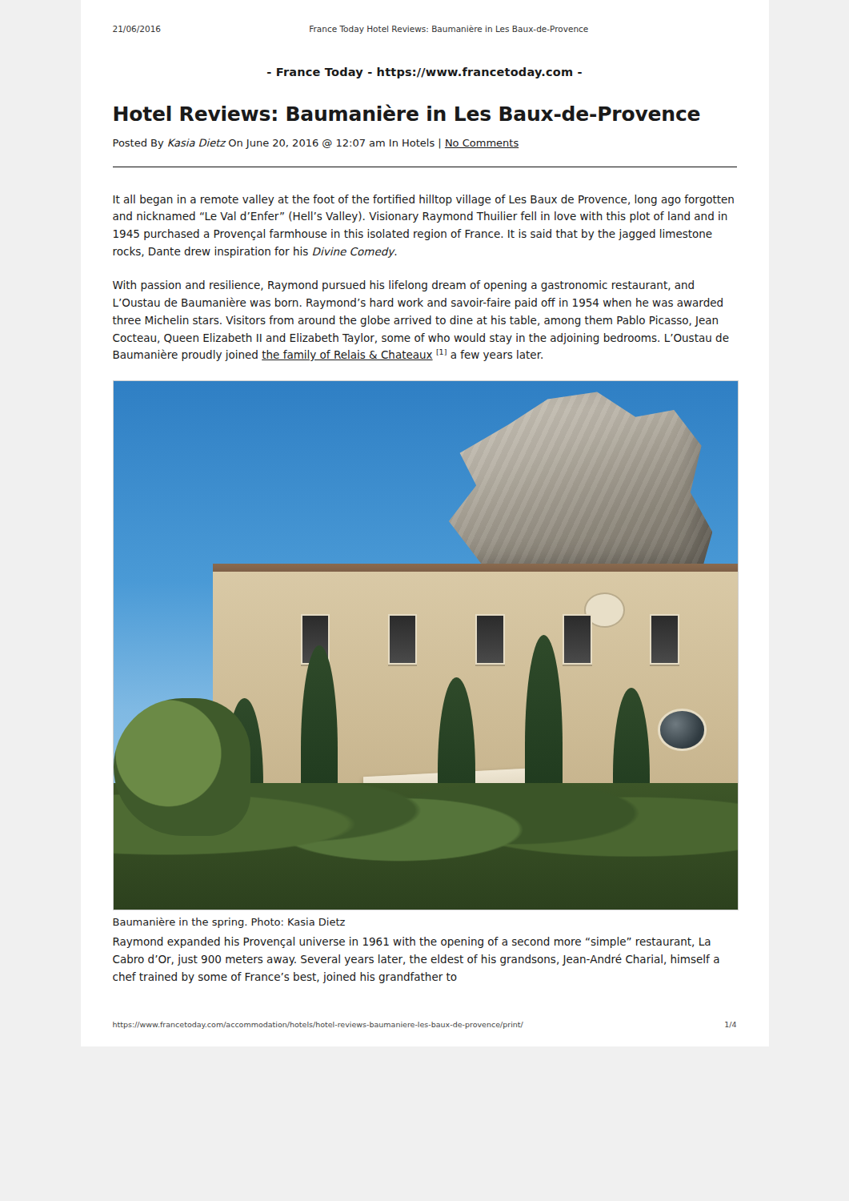21/06/2016 France Today Hotel Reviews: Baumanière in Les Baux-de-Provence
- France Today - https://www.francetoday.com -
Hotel Reviews: Baumanière in Les Baux-de-Provence
Posted By Kasia Dietz On June 20, 2016 @ 12:07 am In Hotels | No Comments
It all began in a remote valley at the foot of the fortified hilltop village of Les Baux de Provence, long ago forgotten and nicknamed “Le Val d’Enfer” (Hell’s Valley). Visionary Raymond Thuilier fell in love with this plot of land and in 1945 purchased a Provençal farmhouse in this isolated region of France. It is said that by the jagged limestone rocks, Dante drew inspiration for his Divine Comedy.
With passion and resilience, Raymond pursued his lifelong dream of opening a gastronomic restaurant, and L’Oustau de Baumanière was born. Raymond’s hard work and savoir-faire paid off in 1954 when he was awarded three Michelin stars. Visitors from around the globe arrived to dine at his table, among them Pablo Picasso, Jean Cocteau, Queen Elizabeth II and Elizabeth Taylor, some of who would stay in the adjoining bedrooms. L’Oustau de Baumanière proudly joined the family of Relais & Chateaux [1] a few years later.
Baumanière in the spring. Photo: Kasia Dietz
Raymond expanded his Provençal universe in 1961 with the opening of a second more “simple” restaurant, La Cabro d’Or, just 900 meters away. Several years later, the eldest of his grandsons, Jean-André Charial, himself a chef trained by some of France’s best, joined his grandfather to
https://www.francetoday.com/accommodation/hotels/hotel-reviews-baumaniere-les-baux-de-provence/print/ 1/4